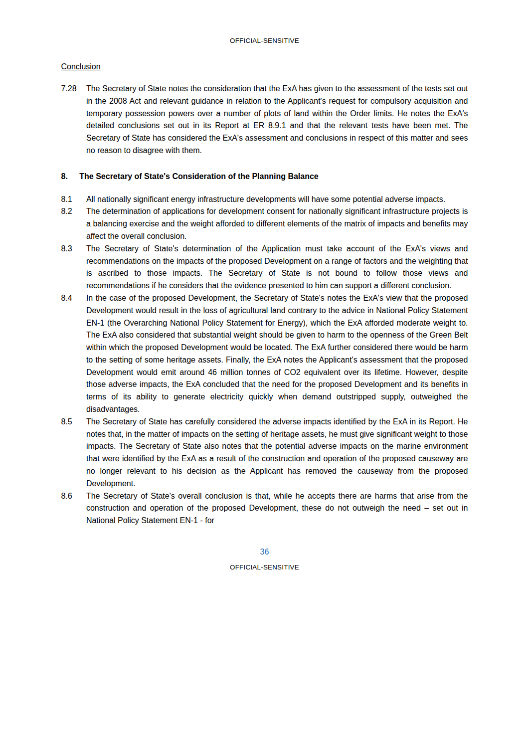OFFICIAL-SENSITIVE
Conclusion
7.28
The Secretary of State notes the consideration that the ExA has given to the assessment of the tests set out in the 2008 Act and relevant guidance in relation to the Applicant's request for compulsory acquisition and temporary possession powers over a number of plots of land within the Order limits. He notes the ExA's detailed conclusions set out in its Report at ER 8.9.1 and that the relevant tests have been met. The Secretary of State has considered the ExA's assessment and conclusions in respect of this matter and sees no reason to disagree with them.
8.
The Secretary of State's Consideration of the Planning Balance
8.1
All nationally significant energy infrastructure developments will have some potential adverse impacts.
8.2
The determination of applications for development consent for nationally significant infrastructure projects is a balancing exercise and the weight afforded to different elements of the matrix of impacts and benefits may affect the overall conclusion.
8.3
The Secretary of State's determination of the Application must take account of the ExA's views and recommendations on the impacts of the proposed Development on a range of factors and the weighting that is ascribed to those impacts. The Secretary of State is not bound to follow those views and recommendations if he considers that the evidence presented to him can support a different conclusion.
8.4
In the case of the proposed Development, the Secretary of State's notes the ExA's view that the proposed Development would result in the loss of agricultural land contrary to the advice in National Policy Statement EN-1 (the Overarching National Policy Statement for Energy), which the ExA afforded moderate weight to. The ExA also considered that substantial weight should be given to harm to the openness of the Green Belt within which the proposed Development would be located. The ExA further considered there would be harm to the setting of some heritage assets. Finally, the ExA notes the Applicant's assessment that the proposed Development would emit around 46 million tonnes of CO2 equivalent over its lifetime. However, despite those adverse impacts, the ExA concluded that the need for the proposed Development and its benefits in terms of its ability to generate electricity quickly when demand outstripped supply, outweighed the disadvantages.
8.5
The Secretary of State has carefully considered the adverse impacts identified by the ExA in its Report. He notes that, in the matter of impacts on the setting of heritage assets, he must give significant weight to those impacts. The Secretary of State also notes that the potential adverse impacts on the marine environment that were identified by the ExA as a result of the construction and operation of the proposed causeway are no longer relevant to his decision as the Applicant has removed the causeway from the proposed Development.
8.6
The Secretary of State's overall conclusion is that, while he accepts there are harms that arise from the construction and operation of the proposed Development, these do not outweigh the need – set out in National Policy Statement EN-1 - for
36
OFFICIAL-SENSITIVE